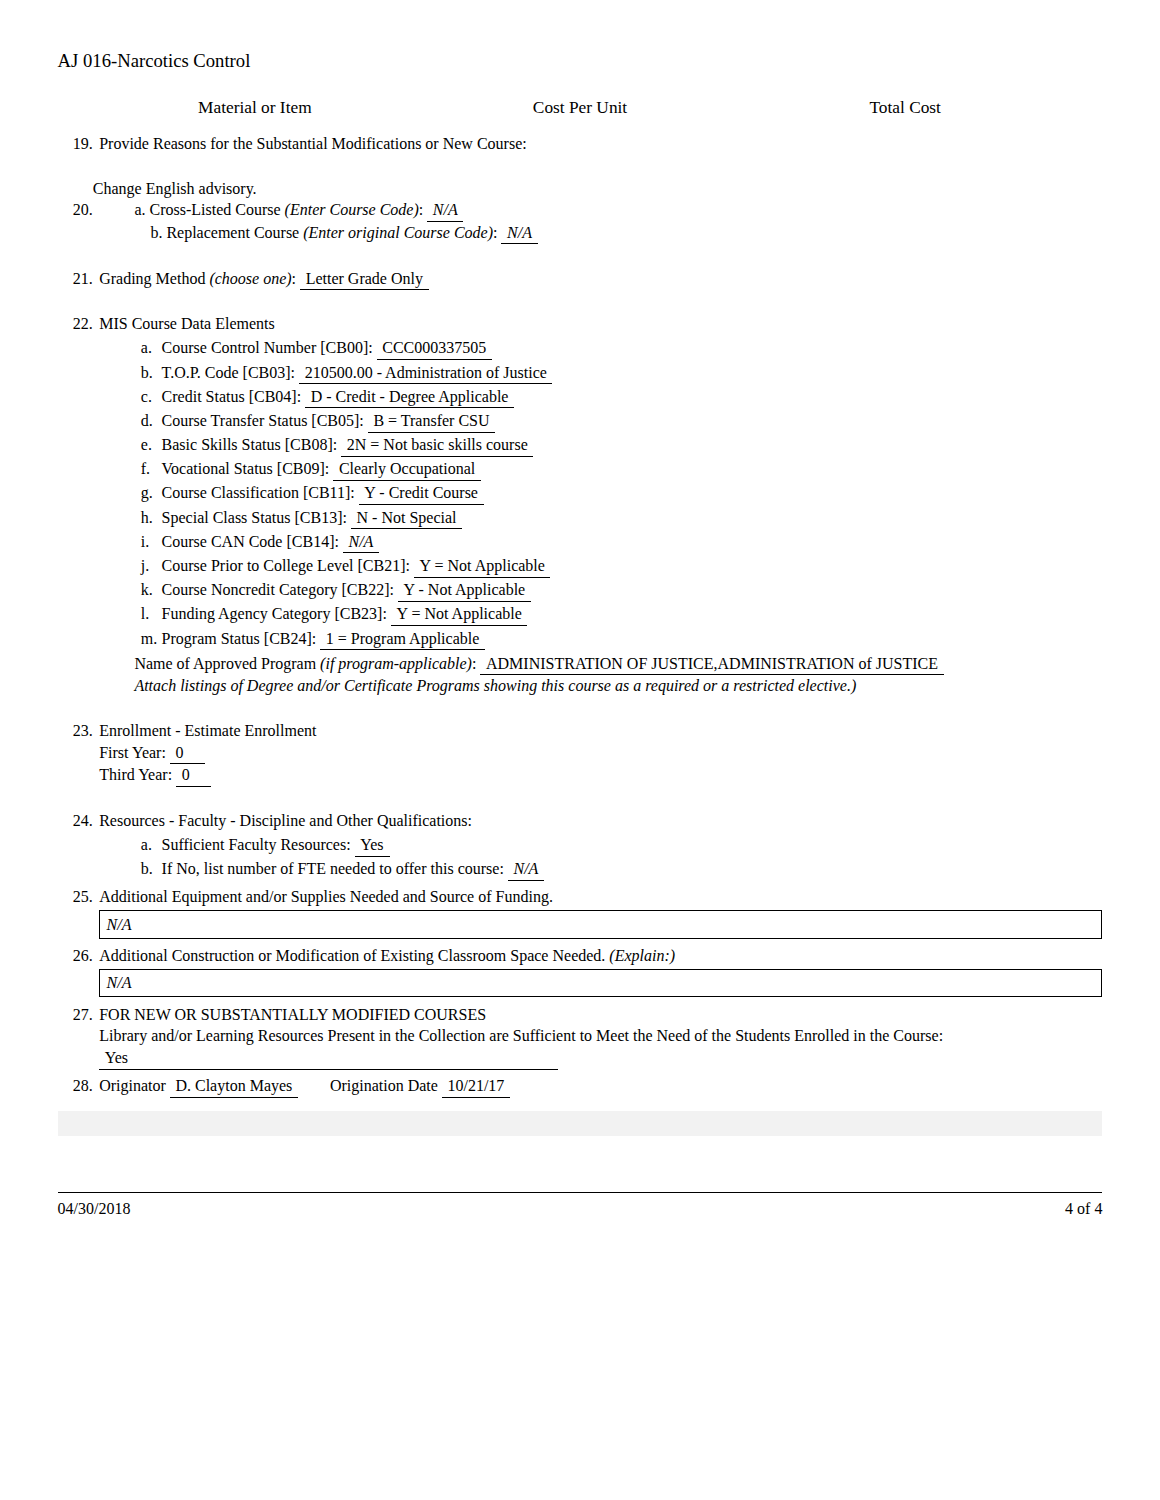AJ 016-Narcotics Control
Material or Item Cost Per Unit Total Cost
19. Provide Reasons for the Substantial Modifications or New Course:
Change English advisory.
20.
a. Cross-Listed Course (Enter Course Code): N/A
b. Replacement Course (Enter original Course Code): N/A
21. Grading Method (choose one): Letter Grade Only
22. MIS Course Data Elements
a. Course Control Number [CB00]: CCC000337505
b. T.O.P. Code [CB03]: 210500.00 - Administration of Justice
c. Credit Status [CB04]: D - Credit - Degree Applicable
d. Course Transfer Status [CB05]: B = Transfer CSU
e. Basic Skills Status [CB08]: 2N = Not basic skills course
f. Vocational Status [CB09]: Clearly Occupational
g. Course Classification [CB11]: Y - Credit Course
h. Special Class Status [CB13]: N - Not Special
i. Course CAN Code [CB14]: N/A
j. Course Prior to College Level [CB21]: Y = Not Applicable
k. Course Noncredit Category [CB22]: Y - Not Applicable
l. Funding Agency Category [CB23]: Y = Not Applicable
m. Program Status [CB24]: 1 = Program Applicable
Name of Approved Program (if program-applicable): ADMINISTRATION OF JUSTICE,ADMINISTRATION of JUSTICE
Attach listings of Degree and/or Certificate Programs showing this course as a required or a restricted elective.)
23. Enrollment - Estimate Enrollment
First Year: 0
Third Year: 0
24. Resources - Faculty - Discipline and Other Qualifications:
a. Sufficient Faculty Resources: Yes
b. If No, list number of FTE needed to offer this course: N/A
25. Additional Equipment and/or Supplies Needed and Source of Funding.
N/A
26. Additional Construction or Modification of Existing Classroom Space Needed. (Explain:)
N/A
27. FOR NEW OR SUBSTANTIALLY MODIFIED COURSES
Library and/or Learning Resources Present in the Collection are Sufficient to Meet the Need of the Students Enrolled in the Course: Yes
28. Originator D. Clayton Mayes Origination Date 10/21/17
04/30/2018 4 of 4